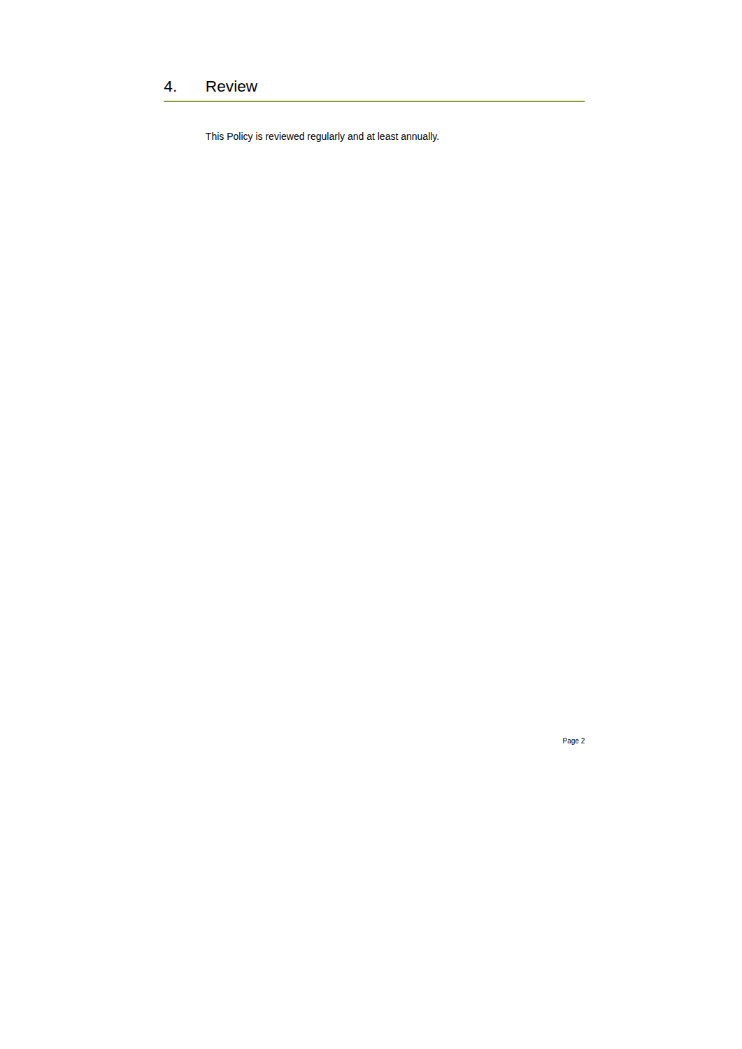4. Review
This Policy is reviewed regularly and at least annually.
Page 2